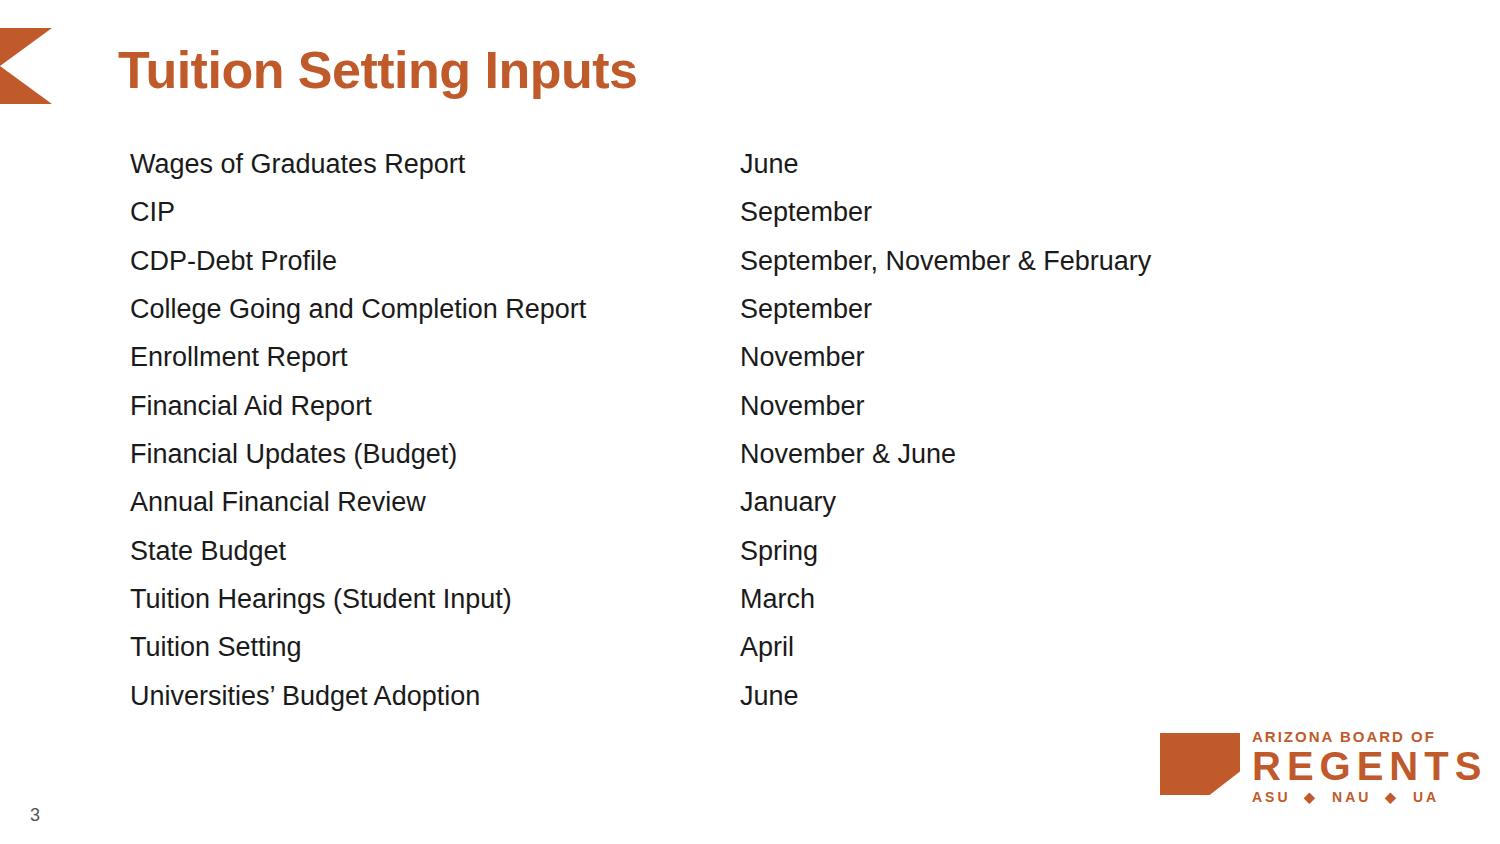Tuition Setting Inputs
| Wages of Graduates Report | June |
| CIP | September |
| CDP-Debt Profile | September, November & February |
| College Going and Completion Report | September |
| Enrollment Report | November |
| Financial Aid Report | November |
| Financial Updates (Budget) | November & June |
| Annual Financial Review | January |
| State Budget | Spring |
| Tuition Hearings (Student Input) | March |
| Tuition Setting | April |
| Universities’ Budget Adoption | June |
3
ARIZONA BOARD OF
REGENTS
ASU ◆ NAU ◆ UA